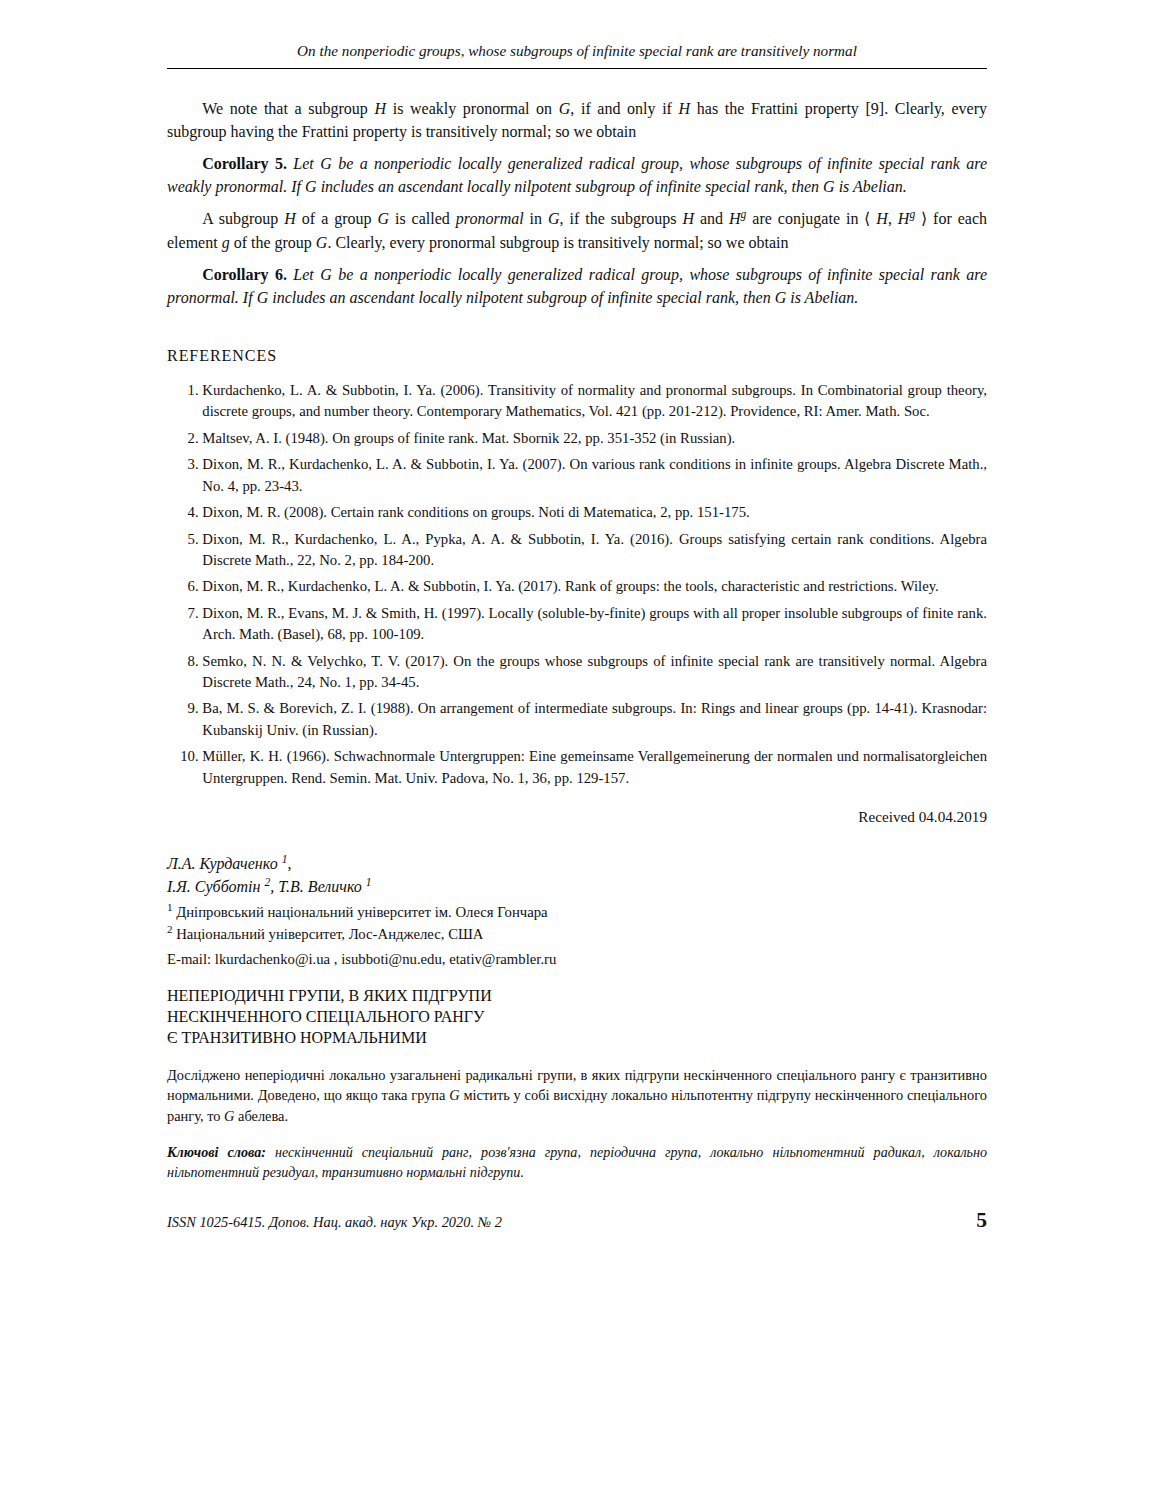On the nonperiodic groups, whose subgroups of infinite special rank are transitively normal
We note that a subgroup H is weakly pronormal on G, if and only if H has the Frattini property [9]. Clearly, every subgroup having the Frattini property is transitively normal; so we obtain
Corollary 5. Let G be a nonperiodic locally generalized radical group, whose subgroups of infinite special rank are weakly pronormal. If G includes an ascendant locally nilpotent subgroup of infinite special rank, then G is Abelian.
A subgroup H of a group G is called pronormal in G, if the subgroups H and Hg are conjugate in ⟨ H, Hg ⟩ for each element g of the group G. Clearly, every pronormal subgroup is transitively normal; so we obtain
Corollary 6. Let G be a nonperiodic locally generalized radical group, whose subgroups of infinite special rank are pronormal. If G includes an ascendant locally nilpotent subgroup of infinite special rank, then G is Abelian.
REFERENCES
Kurdachenko, L. A. & Subbotin, I. Ya. (2006). Transitivity of normality and pronormal subgroups. In Combinatorial group theory, discrete groups, and number theory. Contemporary Mathematics, Vol. 421 (pp. 201-212). Providence, RI: Amer. Math. Soc.
Maltsev, A. I. (1948). On groups of finite rank. Mat. Sbornik 22, pp. 351-352 (in Russian).
Dixon, M. R., Kurdachenko, L. A. & Subbotin, I. Ya. (2007). On various rank conditions in infinite groups. Algebra Discrete Math., No. 4, pp. 23-43.
Dixon, M. R. (2008). Certain rank conditions on groups. Noti di Matematica, 2, pp. 151-175.
Dixon, M. R., Kurdachenko, L. A., Pypka, A. A. & Subbotin, I. Ya. (2016). Groups satisfying certain rank conditions. Algebra Discrete Math., 22, No. 2, pp. 184-200.
Dixon, M. R., Kurdachenko, L. A. & Subbotin, I. Ya. (2017). Rank of groups: the tools, characteristic and restrictions. Wiley.
Dixon, M. R., Evans, M. J. & Smith, H. (1997). Locally (soluble-by-finite) groups with all proper insoluble subgroups of finite rank. Arch. Math. (Basel), 68, pp. 100-109.
Semko, N. N. & Velychko, T. V. (2017). On the groups whose subgroups of infinite special rank are transitively normal. Algebra Discrete Math., 24, No. 1, pp. 34-45.
Ba, M. S. & Borevich, Z. I. (1988). On arrangement of intermediate subgroups. In: Rings and linear groups (pp. 14-41). Krasnodar: Kubanskij Univ. (in Russian).
Müller, K. H. (1966). Schwachnormale Untergruppen: Eine gemeinsame Verallgemeinerung der normalen und normalisatorgleichen Untergruppen. Rend. Semin. Mat. Univ. Padova, No. 1, 36, pp. 129-157.
Received 04.04.2019
Л.А. Курдаченко 1,
І.Я. Субботін 2, Т.В. Величко 1
1 Дніпровський національний університет ім. Олеся Гончара
2 Національний університет, Лос-Анджелес, США
E-mail: lkurdachenko@i.ua , isubboti@nu.edu, etativ@rambler.ru
НЕПЕРІОДИЧНІ ГРУПИ, В ЯКИХ ПІДГРУПИ
НЕСКІНЧЕННОГО СПЕЦІАЛЬНОГО РАНГУ
Є ТРАНЗИТИВНО НОРМАЛЬНИМИ
Досліджено неперіодичні локально узагальнені радикальні групи, в яких підгрупи нескінченного спеціального рангу є транзитивно нормальними. Доведено, що якщо така група G містить у собі висхідну локально нільпотентну підгрупу нескінченного спеціального рангу, то G абелева.
Ключові слова: нескінченний спеціальний ранг, розв'язна група, періодична група, локально нільпотентний радикал, локально нільпотентний резидуал, транзитивно нормальні підгрупи.
ISSN 1025-6415. Допов. Нац. акад. наук Укр. 2020. № 2 5